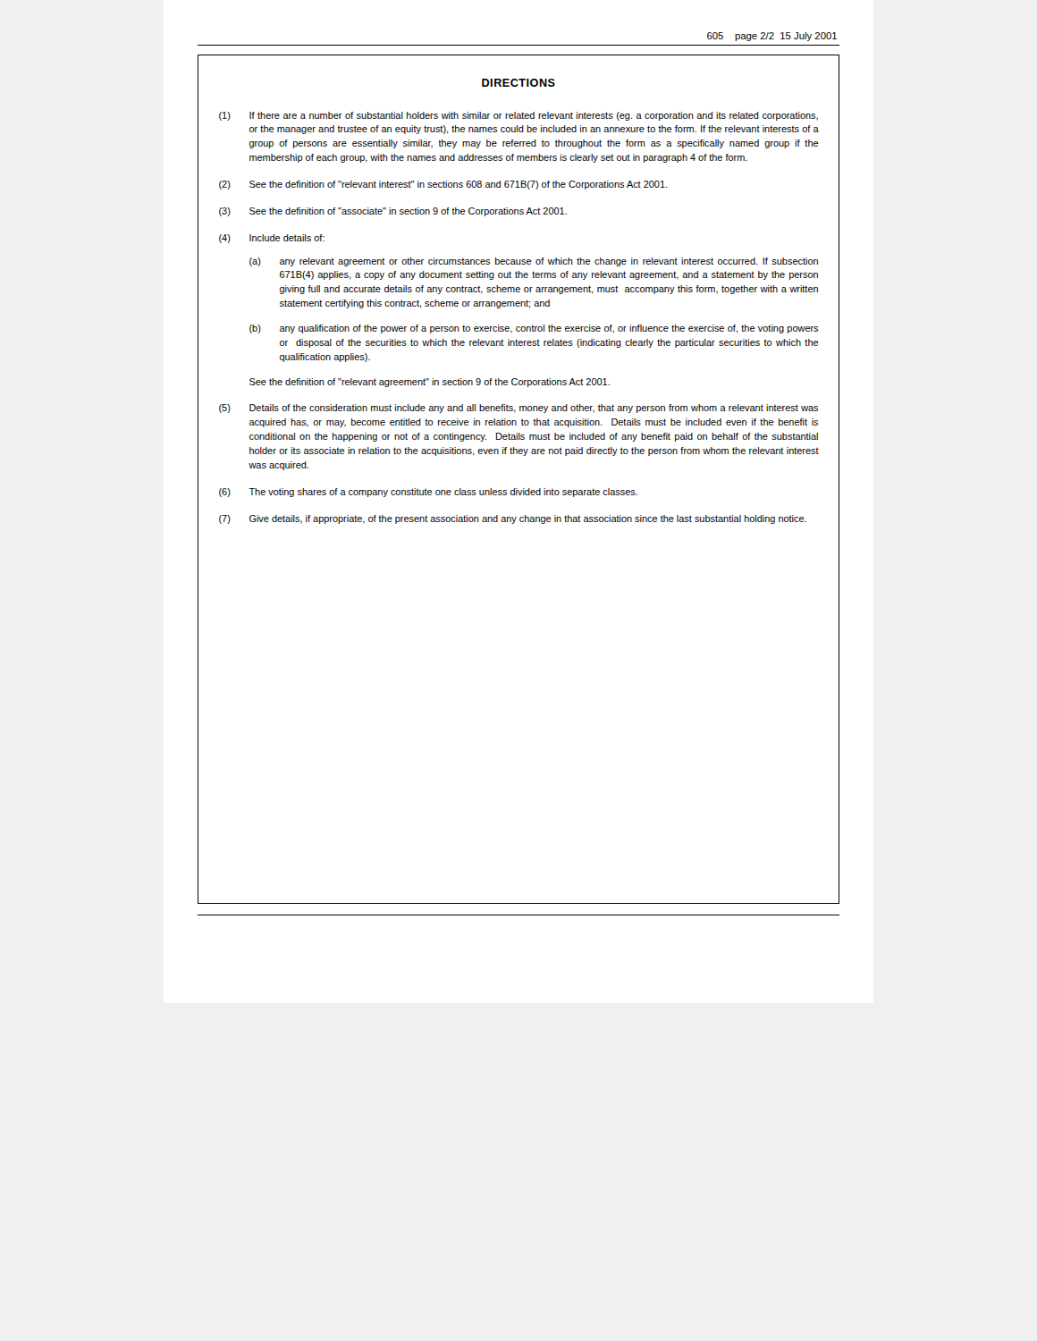605 page 2/2 15 July 2001
DIRECTIONS
| (1) | If there are a number of substantial holders with similar or related relevant interests (eg. a corporation and its related corporations, or the manager and trustee of an equity trust), the names could be included in an annexure to the form. If the relevant interests of a group of persons are essentially similar, they may be referred to throughout the form as a specifically named group if the membership of each group, with the names and addresses of members is clearly set out in paragraph 4 of the form. |
| (2) | See the definition of "relevant interest" in sections 608 and 671B(7) of the Corporations Act 2001. |
| (3) | See the definition of "associate" in section 9 of the Corporations Act 2001. |
| (4) | Include details of: / (a) / any relevant agreement or other circumstances because of which the change in relevant interest occurred. If subsection 671B(4) applies, a copy of any document setting out the terms of any relevant agreement, and a statement by the person giving full and accurate details of any contract, scheme or arrangement, must accompany this form, together with a written statement certifying this contract, scheme or arrangement; and / / (b) / any qualification of the power of a person to exercise, control the exercise of, or influence the exercise of, the voting powers or disposal of the securities to which the relevant interest relates (indicating clearly the particular securities to which the qualification applies). / See the definition of "relevant agreement" in section 9 of the Corporations Act 2001. |
| (5) | Details of the consideration must include any and all benefits, money and other, that any person from whom a relevant interest was acquired has, or may, become entitled to receive in relation to that acquisition. Details must be included even if the benefit is conditional on the happening or not of a contingency. Details must be included of any benefit paid on behalf of the substantial holder or its associate in relation to the acquisitions, even if they are not paid directly to the person from whom the relevant interest was acquired. |
| (6) | The voting shares of a company constitute one class unless divided into separate classes. |
| (7) | Give details, if appropriate, of the present association and any change in that association since the last substantial holding notice. |